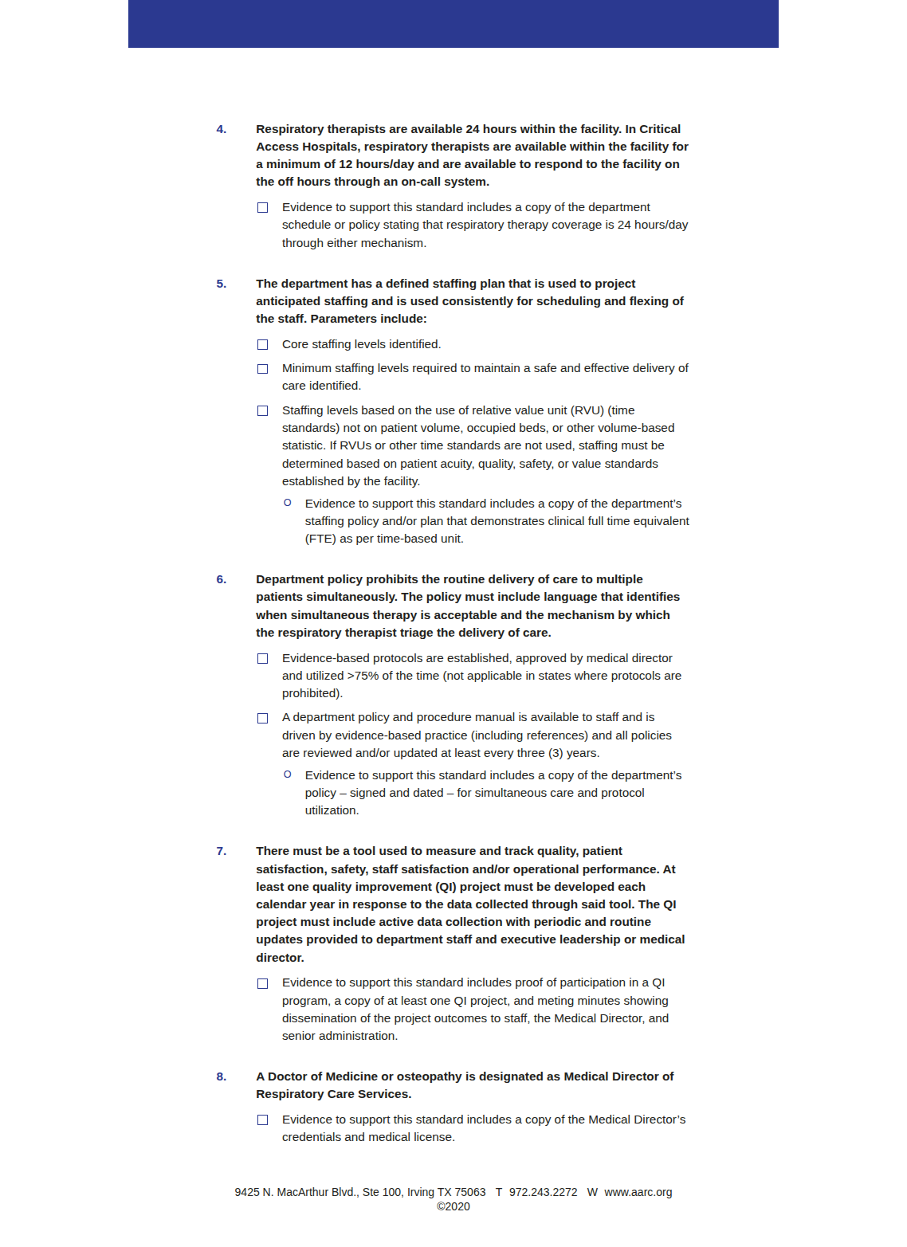Respiratory therapists are available 24 hours within the facility. In Critical Access Hospitals, respiratory therapists are available within the facility for a minimum of 12 hours/day and are available to respond to the facility on the off hours through an on-call system.
Evidence to support this standard includes a copy of the department schedule or policy stating that respiratory therapy coverage is 24 hours/day through either mechanism.
The department has a defined staffing plan that is used to project anticipated staffing and is used consistently for scheduling and flexing of the staff. Parameters include:
Core staffing levels identified.
Minimum staffing levels required to maintain a safe and effective delivery of care identified.
Staffing levels based on the use of relative value unit (RVU) (time standards) not on patient volume, occupied beds, or other volume-based statistic. If RVUs or other time standards are not used, staffing must be determined based on patient acuity, quality, safety, or value standards established by the facility.
Evidence to support this standard includes a copy of the department’s staffing policy and/or plan that demonstrates clinical full time equivalent (FTE) as per time-based unit.
Department policy prohibits the routine delivery of care to multiple patients simultaneously. The policy must include language that identifies when simultaneous therapy is acceptable and the mechanism by which the respiratory therapist triage the delivery of care.
Evidence-based protocols are established, approved by medical director and utilized >75% of the time (not applicable in states where protocols are prohibited).
A department policy and procedure manual is available to staff and is driven by evidence-based practice (including references) and all policies are reviewed and/or updated at least every three (3) years.
Evidence to support this standard includes a copy of the department’s policy – signed and dated – for simultaneous care and protocol utilization.
There must be a tool used to measure and track quality, patient satisfaction, safety, staff satisfaction and/or operational performance. At least one quality improvement (QI) project must be developed each calendar year in response to the data collected through said tool. The QI project must include active data collection with periodic and routine updates provided to department staff and executive leadership or medical director.
Evidence to support this standard includes proof of participation in a QI program, a copy of at least one QI project, and meting minutes showing dissemination of the project outcomes to staff, the Medical Director, and senior administration.
A Doctor of Medicine or osteopathy is designated as Medical Director of Respiratory Care Services.
Evidence to support this standard includes a copy of the Medical Director’s credentials and medical license.
9425 N. MacArthur Blvd., Ste 100, Irving TX 75063 T 972.243.2272 W www.aarc.org ©2020